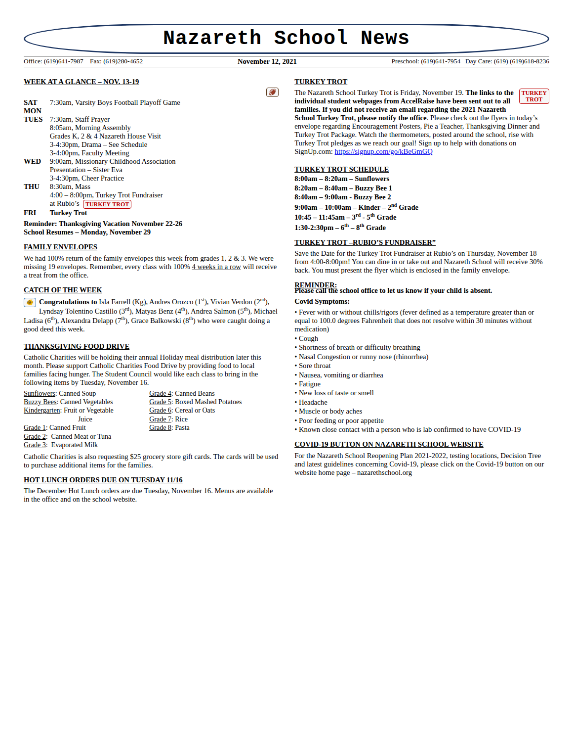Nazareth School News
Office: (619)641-7987 Fax: (619)280-4652 November 12, 2021 Preschool: (619)641-7954 Day Care: (619) (619)618-8236
Week at a Glance – Nov. 13-19
🏈
| SAT | 7:30am, Varsity Boys Football Playoff Game |
| MON | |
| TUES | 7:30am, Staff Prayer 8:05am, Morning Assembly Grades K, 2 & 4 Nazareth House Visit 3-4:30pm, Drama – See Schedule 3-4:00pm, Faculty Meeting |
| WED | 9:00am, Missionary Childhood Association Presentation – Sister Eva 3-4:30pm, Cheer Practice |
| THU | 8:30am, Mass 4:00 – 8:00pm, Turkey Trot Fundraiser at Rubio’s TURKEY TROT |
| FRI | Turkey Trot |
Reminder: Thanksgiving Vacation November 22-26
School Resumes – Monday, November 29
Family Envelopes
We had 100% return of the family envelopes this week from grades 1, 2 & 3. We were missing 19 envelopes. Remember, every class with 100% 4 weeks in a row will receive a treat from the office.
Catch of the Week
🐠 Congratulations to Isla Farrell (Kg), Andres Orozco (1st), Vivian Verdon (2nd), Lyndsay Tolentino Castillo (3rd), Matyas Benz (4th), Andrea Salmon (5th), Michael Ladisa (6th), Alexandra Delapp (7th), Grace Balkowski (8th) who were caught doing a good deed this week.
Thanksgiving Food Drive
Catholic Charities will be holding their annual Holiday meal distribution later this month. Please support Catholic Charities Food Drive by providing food to local families facing hunger. The Student Council would like each class to bring in the following items by Tuesday, November 16.
| Sunflowers : Canned Soup | Grade 4 : Canned Beans |
| Buzzy Bees : Canned Vegetables | Grade 5 : Boxed Mashed Potatoes |
| Kindergarten : Fruit or Vegetable | Grade 6 : Cereal or Oats |
| Juice | Grade 7 : Rice |
| Grade 1 : Canned Fruit | Grade 8 : Pasta |
| Grade 2 : Canned Meat or Tuna | |
| Grade 3 : Evaporated Milk | |
Catholic Charities is also requesting $25 grocery store gift cards. The cards will be used to purchase additional items for the families.
Hot Lunch Orders Due on Tuesday 11/16
The December Hot Lunch orders are due Tuesday, November 16. Menus are available in the office and on the school website.
Turkey Trot
TURKEY
TROT The Nazareth School Turkey Trot is Friday, November 19. The links to the individual student webpages from AccelRaise have been sent out to all families. If you did not receive an email regarding the 2021 Nazareth School Turkey Trot, please notify the office. Please check out the flyers in today’s envelope regarding Encouragement Posters, Pie a Teacher, Thanksgiving Dinner and Turkey Trot Package. Watch the thermometers, posted around the school, rise with Turkey Trot pledges as we reach our goal! Sign up to help with donations on SignUp.com: https://signup.com/go/kBeGmGQ
Turkey Trot Schedule
8:00am – 8:20am – Sunflowers
8:20am – 8:40am – Buzzy Bee 1
8:40am – 9:00am - Buzzy Bee 2
9:00am – 10:00am – Kinder – 2nd Grade
10:45 – 11:45am – 3rd - 5th Grade
1:30-2:30pm – 6th – 8th Grade
Turkey Trot –Rubio’s Fundraiser”
Save the Date for the Turkey Trot Fundraiser at Rubio’s on Thursday, November 18 from 4:00-8:00pm! You can dine in or take out and Nazareth School will receive 30% back. You must present the flyer which is enclosed in the family envelope.
Reminder:
Please call the school office to let us know if your child is absent.
Covid Symptoms:
Fever with or without chills/rigors (fever defined as a temperature greater than or equal to 100.0 degrees Fahrenheit that does not resolve within 30 minutes without medication)
Cough
Shortness of breath or difficulty breathing
Nasal Congestion or runny nose (rhinorrhea)
Sore throat
Nausea, vomiting or diarrhea
Fatigue
New loss of taste or smell
Headache
Muscle or body aches
Poor feeding or poor appetite
Known close contact with a person who is lab confirmed to have COVID-19
Covid-19 Button on Nazareth School Website
For the Nazareth School Reopening Plan 2021-2022, testing locations, Decision Tree and latest guidelines concerning Covid-19, please click on the Covid-19 button on our website home page – nazarethschool.org